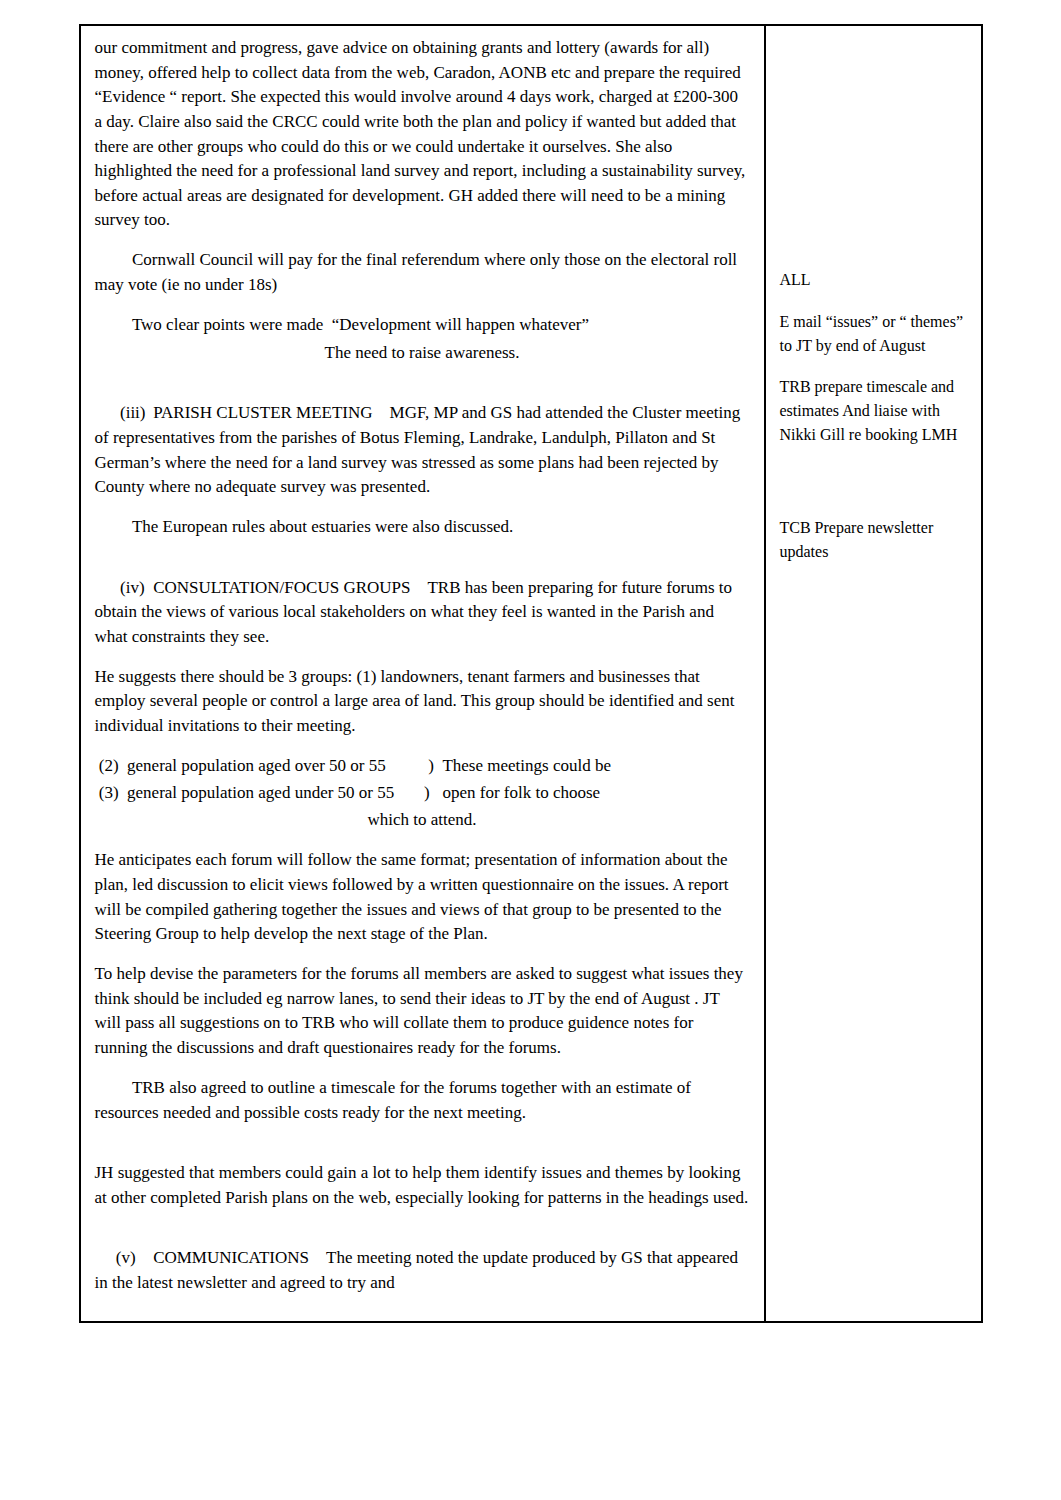| our commitment and progress, gave advice on obtaining grants and lottery (awards for all) money, offered help to collect data from the web, Caradon, AONB etc and prepare the required “Evidence “ report. She expected this would involve around 4 days work, charged at £200-300 a day. Claire also said the CRCC could write both the plan and policy if wanted but added that there are other groups who could do this or we could undertake it ourselves. She also highlighted the need for a professional land survey and report, including a sustainability survey, before actual areas are designated for development. GH added there will need to be a mining survey too. Cornwall Council will pay for the final referendum where only those on the electoral roll may vote (ie no under 18s) Two clear points were made “Development will happen whatever” The need to raise awareness. (iii) Parish Cluster Meeting MGF, MP and GS had attended the Cluster meeting of representatives from the parishes of Botus Fleming, Landrake, Landulph, Pillaton and St German’s where the need for a land survey was stressed as some plans had been rejected by County where no adequate survey was presented. The European rules about estuaries were also discussed. (iv) Consultation/Focus Groups TRB has been preparing for future forums to obtain the views of various local stakeholders on what they feel is wanted in the Parish and what constraints they see. He suggests there should be 3 groups: (1) landowners, tenant farmers and businesses that employ several people or control a large area of land. This group should be identified and sent individual invitations to their meeting. (2) general population aged over 50 or 55 ) These meetings could be (3) general population aged under 50 or 55 ) open for folk to choose which to attend. He anticipates each forum will follow the same format; presentation of information about the plan, led discussion to elicit views followed by a written questionnaire on the issues. A report will be compiled gathering together the issues and views of that group to be presented to the Steering Group to help develop the next stage of the Plan. To help devise the parameters for the forums all members are asked to suggest what issues they think should be included eg narrow lanes, to send their ideas to JT by the end of August . JT will pass all suggestions on to TRB who will collate them to produce guidence notes for running the discussions and draft questionaires ready for the forums. TRB also agreed to outline a timescale for the forums together with an estimate of resources needed and possible costs ready for the next meeting. JH suggested that members could gain a lot to help them identify issues and themes by looking at other completed Parish plans on the web, especially looking for patterns in the headings used. (v) Communications The meeting noted the update produced by GS that appeared in the latest newsletter and agreed to try and | ALL E mail “issues” or “ themes” to JT by end of August TRB prepare timescale and estimates And liaise with Nikki Gill re booking LMH TCB Prepare newsletter updates |